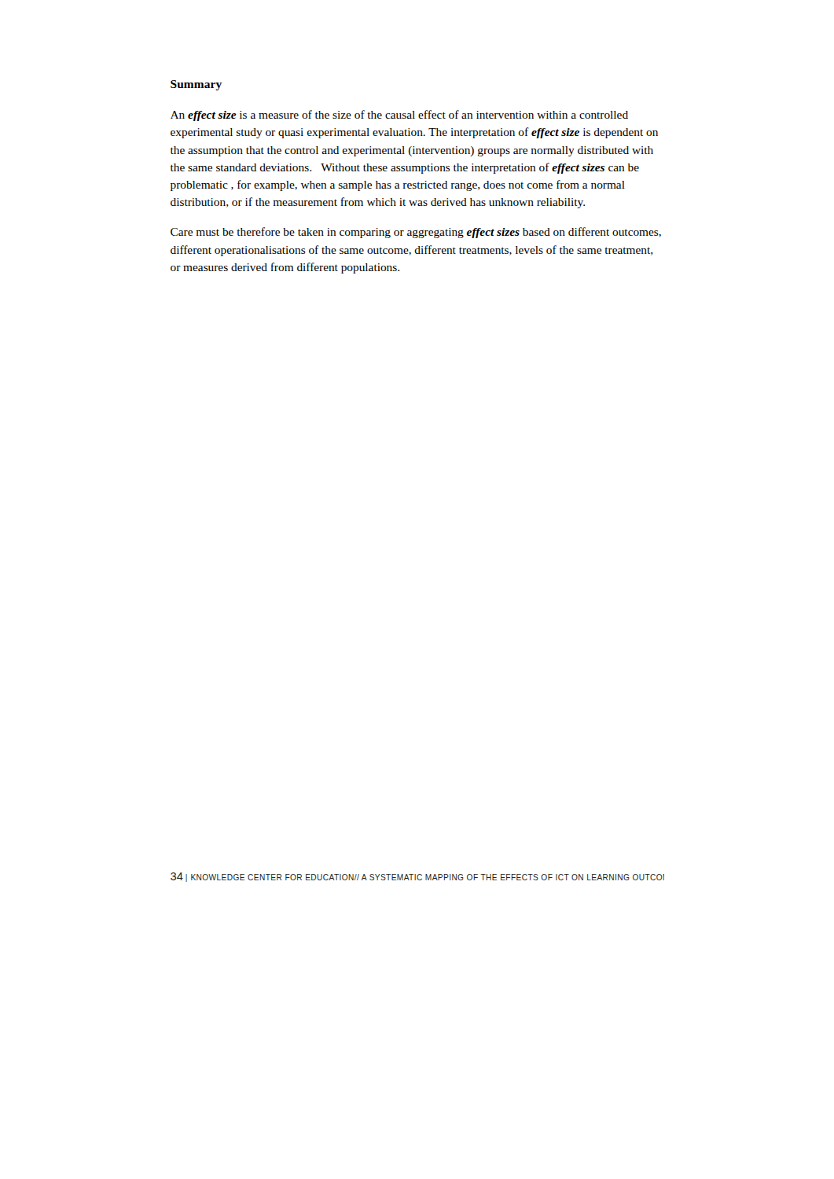Summary
An effect size is a measure of the size of the causal effect of an intervention within a controlled experimental study or quasi experimental evaluation. The interpretation of effect size is dependent on the assumption that the control and experimental (intervention) groups are normally distributed with the same standard deviations. Without these assumptions the interpretation of effect sizes can be problematic , for example, when a sample has a restricted range, does not come from a normal distribution, or if the measurement from which it was derived has unknown reliability.
Care must be therefore be taken in comparing or aggregating effect sizes based on different outcomes, different operationalisations of the same outcome, different treatments, levels of the same treatment, or measures derived from different populations.
34|Knowledge center for education// A systematic mapping of the effects of ICT on learning outcomes